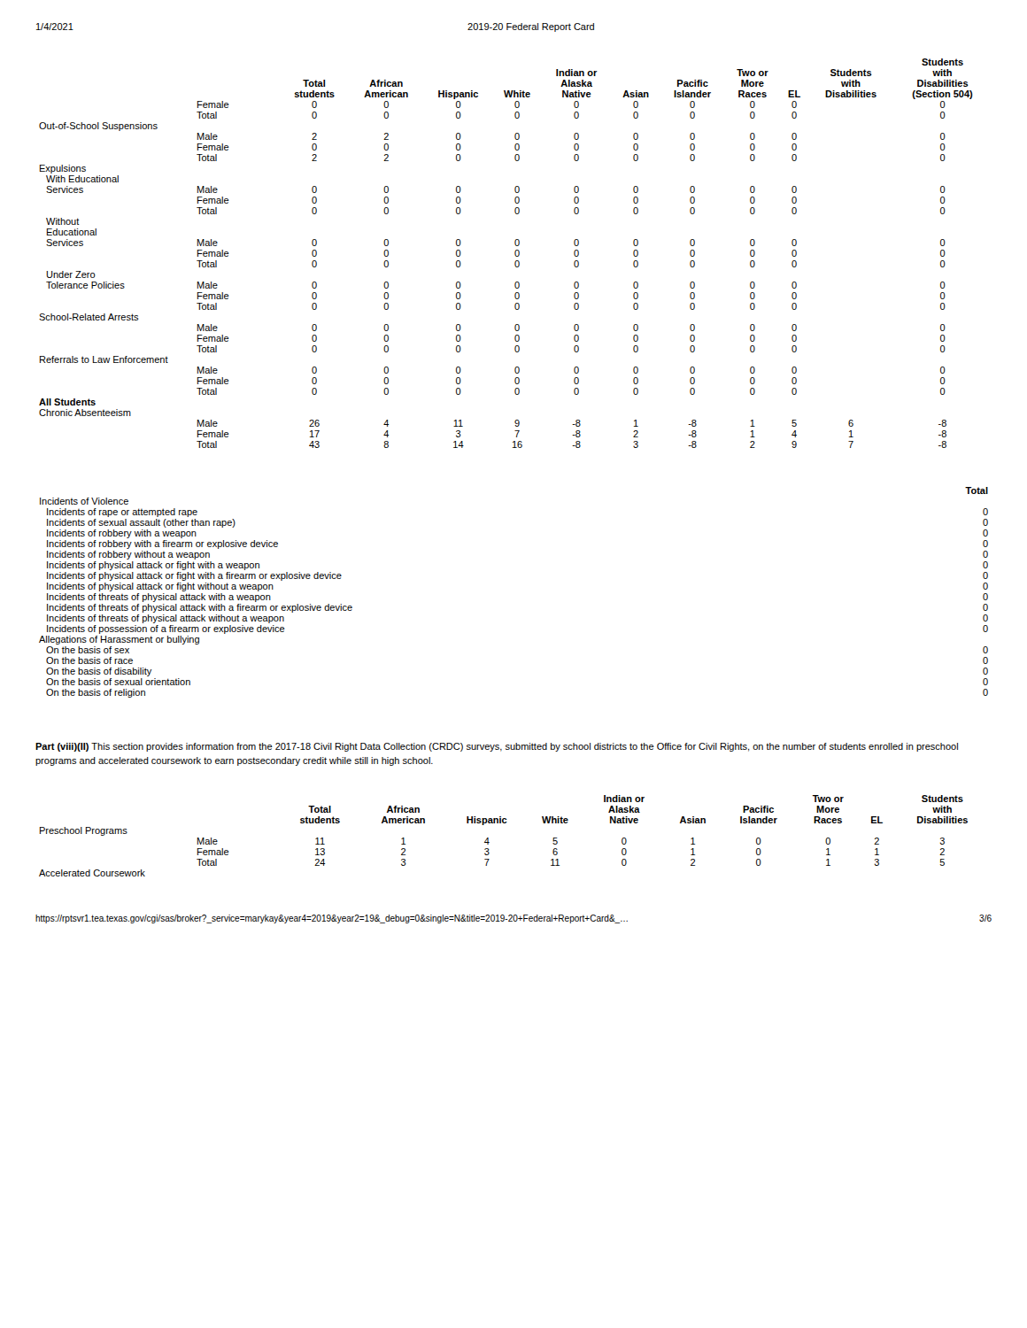1/4/2021
2019-20 Federal Report Card
| | | Total students | African American | Hispanic | White | Indian or Alaska Native | Asian | Pacific Islander | Two or More Races | EL | Students with Disabilities | Students with Disabilities (Section 504) |
| --- | --- | --- | --- | --- | --- | --- | --- | --- | --- | --- | --- | --- |
| | Female | 0 | 0 | 0 | 0 | 0 | 0 | 0 | 0 | 0 | | 0 |
| | Total | 0 | 0 | 0 | 0 | 0 | 0 | 0 | 0 | 0 | | 0 |
| Out-of-School Suspensions |
| | Male | 2 | 2 | 0 | 0 | 0 | 0 | 0 | 0 | 0 | | 0 |
| | Female | 0 | 0 | 0 | 0 | 0 | 0 | 0 | 0 | 0 | | 0 |
| | Total | 2 | 2 | 0 | 0 | 0 | 0 | 0 | 0 | 0 | | 0 |
| Expulsions |
| With Educational Services | Male | 0 | 0 | 0 | 0 | 0 | 0 | 0 | 0 | 0 | | 0 |
| | Female | 0 | 0 | 0 | 0 | 0 | 0 | 0 | 0 | 0 | | 0 |
| | Total | 0 | 0 | 0 | 0 | 0 | 0 | 0 | 0 | 0 | | 0 |
| Without Educational Services | Male | 0 | 0 | 0 | 0 | 0 | 0 | 0 | 0 | 0 | | 0 |
| | Female | 0 | 0 | 0 | 0 | 0 | 0 | 0 | 0 | 0 | | 0 |
| | Total | 0 | 0 | 0 | 0 | 0 | 0 | 0 | 0 | 0 | | 0 |
| Under Zero Tolerance Policies | Male | 0 | 0 | 0 | 0 | 0 | 0 | 0 | 0 | 0 | | 0 |
| | Female | 0 | 0 | 0 | 0 | 0 | 0 | 0 | 0 | 0 | | 0 |
| | Total | 0 | 0 | 0 | 0 | 0 | 0 | 0 | 0 | 0 | | 0 |
| School-Related Arrests |
| | Male | 0 | 0 | 0 | 0 | 0 | 0 | 0 | 0 | 0 | | 0 |
| | Female | 0 | 0 | 0 | 0 | 0 | 0 | 0 | 0 | 0 | | 0 |
| | Total | 0 | 0 | 0 | 0 | 0 | 0 | 0 | 0 | 0 | | 0 |
| Referrals to Law Enforcement |
| | Male | 0 | 0 | 0 | 0 | 0 | 0 | 0 | 0 | 0 | | 0 |
| | Female | 0 | 0 | 0 | 0 | 0 | 0 | 0 | 0 | 0 | | 0 |
| | Total | 0 | 0 | 0 | 0 | 0 | 0 | 0 | 0 | 0 | | 0 |
| All Students |
| Chronic Absenteeism |
| | Male | 26 | 4 | 11 | 9 | -8 | 1 | -8 | 1 | 5 | 6 | -8 |
| | Female | 17 | 4 | 3 | 7 | -8 | 2 | -8 | 1 | 4 | 1 | -8 |
| | Total | 43 | 8 | 14 | 16 | -8 | 3 | -8 | 2 | 9 | 7 | -8 |
| | Total |
| --- | --- |
| Incidents of Violence | |
| Incidents of rape or attempted rape | 0 |
| Incidents of sexual assault (other than rape) | 0 |
| Incidents of robbery with a weapon | 0 |
| Incidents of robbery with a firearm or explosive device | 0 |
| Incidents of robbery without a weapon | 0 |
| Incidents of physical attack or fight with a weapon | 0 |
| Incidents of physical attack or fight with a firearm or explosive device | 0 |
| Incidents of physical attack or fight without a weapon | 0 |
| Incidents of threats of physical attack with a weapon | 0 |
| Incidents of threats of physical attack with a firearm or explosive device | 0 |
| Incidents of threats of physical attack without a weapon | 0 |
| Incidents of possession of a firearm or explosive device | 0 |
| Allegations of Harassment or bullying | |
| On the basis of sex | 0 |
| On the basis of race | 0 |
| On the basis of disability | 0 |
| On the basis of sexual orientation | 0 |
| On the basis of religion | 0 |
Part (viii)(II) This section provides information from the 2017-18 Civil Right Data Collection (CRDC) surveys, submitted by school districts to the Office for Civil Rights, on the number of students enrolled in preschool programs and accelerated coursework to earn postsecondary credit while still in high school.
| | | Total students | African American | Hispanic | White | Indian or Alaska Native | Asian | Pacific Islander | Two or More Races | EL | Students with Disabilities |
| --- | --- | --- | --- | --- | --- | --- | --- | --- | --- | --- | --- |
| Preschool Programs |
| | Male | 11 | 1 | 4 | 5 | 0 | 1 | 0 | 0 | 2 | 3 |
| | Female | 13 | 2 | 3 | 6 | 0 | 1 | 0 | 1 | 1 | 2 |
| | Total | 24 | 3 | 7 | 11 | 0 | 2 | 0 | 1 | 3 | 5 |
| Accelerated Coursework |
3/6 https://rptsvr1.tea.texas.gov/cgi/sas/broker?_service=marykay&year4=2019&year2=19&_debug=0&single=N&title=2019-20+Federal+Report+Card&_…